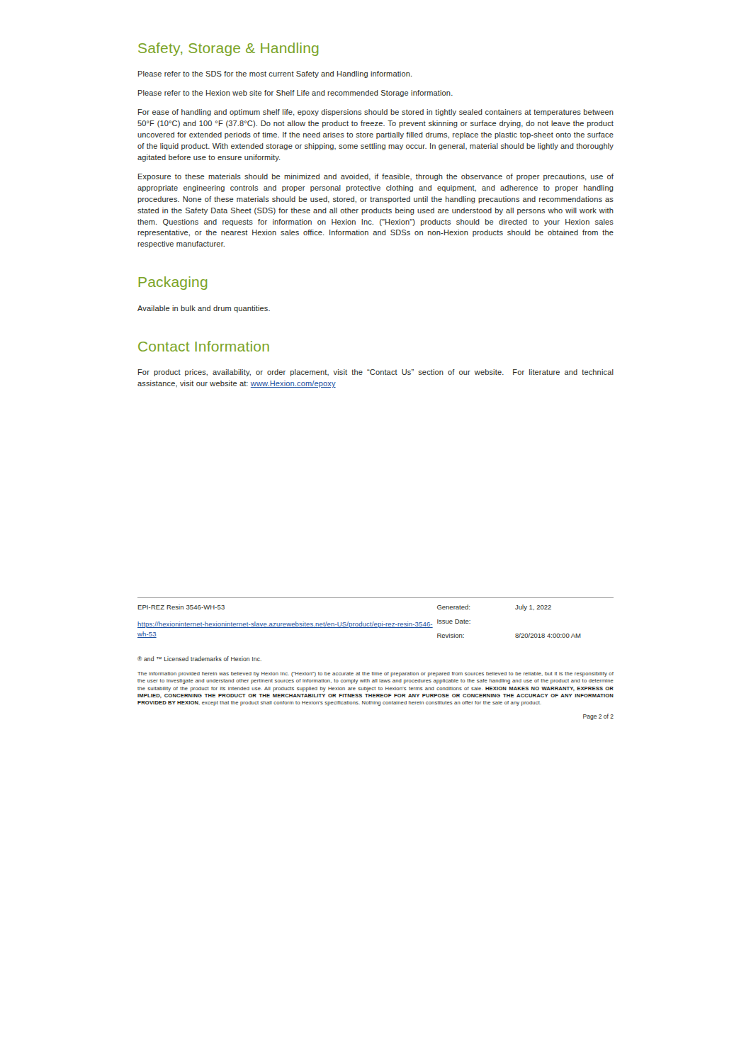Safety, Storage & Handling
Please refer to the SDS for the most current Safety and Handling information.
Please refer to the Hexion web site for Shelf Life and recommended Storage information.
For ease of handling and optimum shelf life, epoxy dispersions should be stored in tightly sealed containers at temperatures between 50°F (10°C) and 100 °F (37.8°C). Do not allow the product to freeze. To prevent skinning or surface drying, do not leave the product uncovered for extended periods of time. If the need arises to store partially filled drums, replace the plastic top-sheet onto the surface of the liquid product. With extended storage or shipping, some settling may occur. In general, material should be lightly and thoroughly agitated before use to ensure uniformity.
Exposure to these materials should be minimized and avoided, if feasible, through the observance of proper precautions, use of appropriate engineering controls and proper personal protective clothing and equipment, and adherence to proper handling procedures. None of these materials should be used, stored, or transported until the handling precautions and recommendations as stated in the Safety Data Sheet (SDS) for these and all other products being used are understood by all persons who will work with them. Questions and requests for information on Hexion Inc. ("Hexion") products should be directed to your Hexion sales representative, or the nearest Hexion sales office. Information and SDSs on non-Hexion products should be obtained from the respective manufacturer.
Packaging
Available in bulk and drum quantities.
Contact Information
For product prices, availability, or order placement, visit the “Contact Us” section of our website. For literature and technical assistance, visit our website at: www.Hexion.com/epoxy
EPI-REZ Resin 3546-WH-53
https://hexioninternet-hexioninternet-slave.azurewebsites.net/en-US/product/epi-rez-resin-3546-wh-53
| Generated: | July 1, 2022 |
| Issue Date: | |
| Revision: | 8/20/2018 4:00:00 AM |
® and ™ Licensed trademarks of Hexion Inc.
The information provided herein was believed by Hexion Inc. (“Hexion”) to be accurate at the time of preparation or prepared from sources believed to be reliable, but it is the responsibility of the user to investigate and understand other pertinent sources of information, to comply with all laws and procedures applicable to the safe handling and use of the product and to determine the suitability of the product for its intended use. All products supplied by Hexion are subject to Hexion’s terms and conditions of sale. HEXION MAKES NO WARRANTY, EXPRESS OR IMPLIED, CONCERNING THE PRODUCT OR THE MERCHANTABILITY OR FITNESS THEREOF FOR ANY PURPOSE OR CONCERNING THE ACCURACY OF ANY INFORMATION PROVIDED BY HEXION, except that the product shall conform to Hexion’s specifications. Nothing contained herein constitutes an offer for the sale of any product.
Page 2 of 2